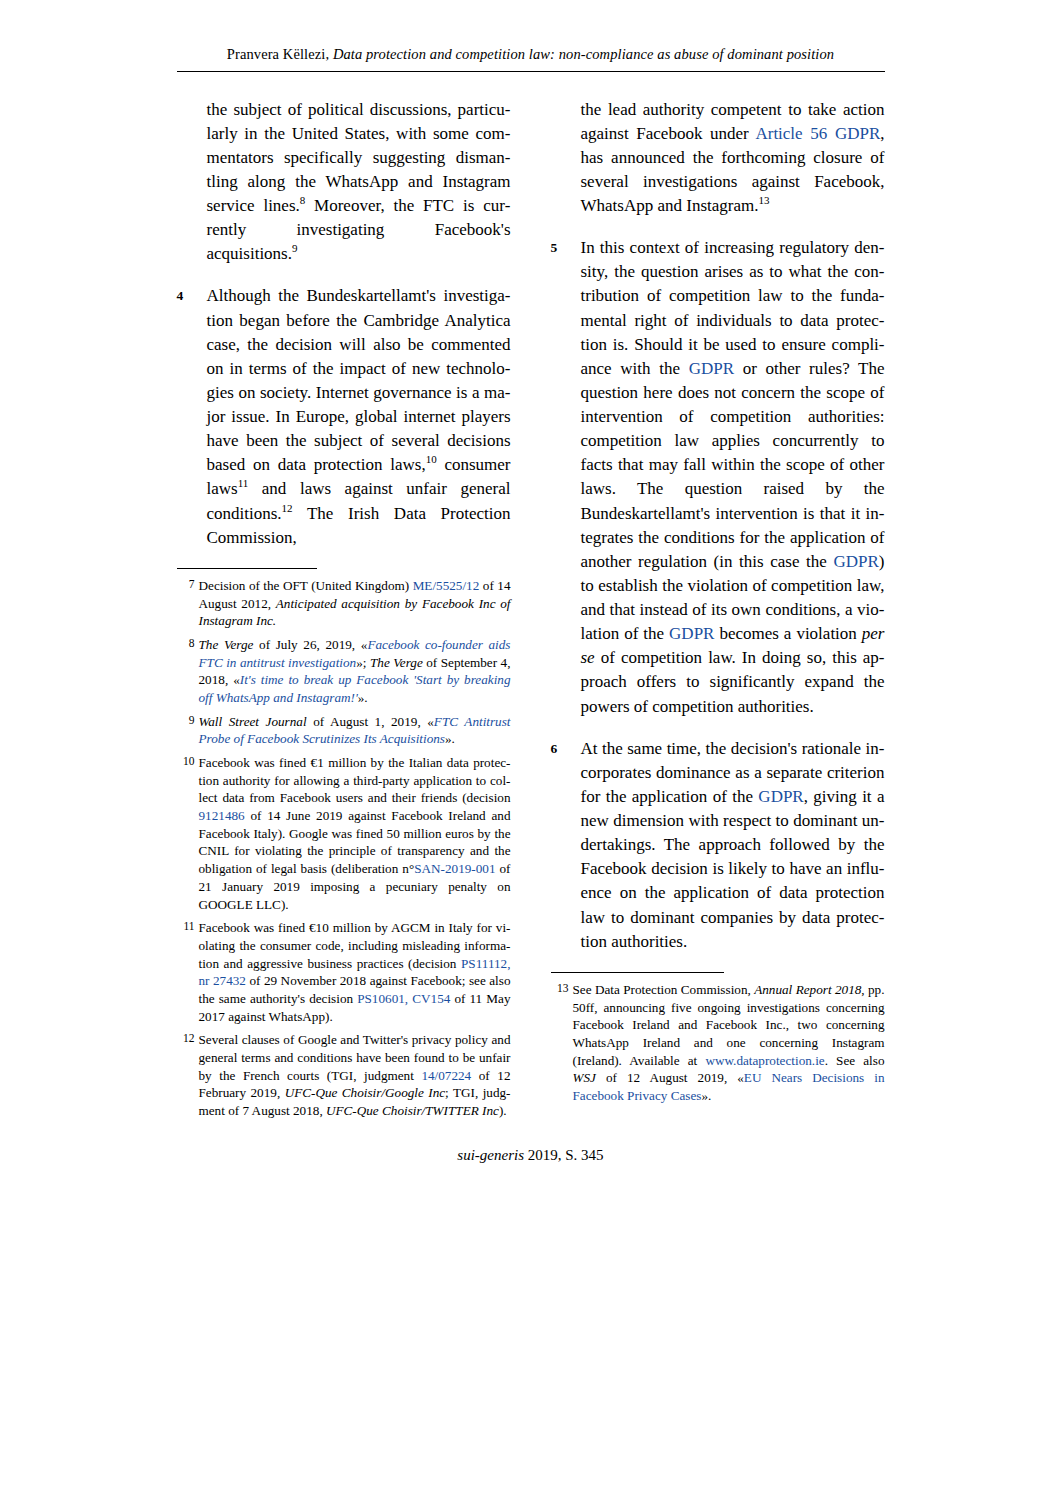Pranvera Këllezi, Data protection and competition law: non-compliance as abuse of dominant position
the subject of political discussions, particularly in the United States, with some commentators specifically suggesting dismantling along the WhatsApp and Instagram service lines.8 Moreover, the FTC is currently investigating Facebook's acquisitions.9
4 Although the Bundeskartellamt's investigation began before the Cambridge Analytica case, the decision will also be commented on in terms of the impact of new technologies on society. Internet governance is a major issue. In Europe, global internet players have been the subject of several decisions based on data protection laws,10 consumer laws11 and laws against unfair general conditions.12 The Irish Data Protection Commission,
7 Decision of the OFT (United Kingdom) ME/5525/12 of 14 August 2012, Anticipated acquisition by Facebook Inc of Instagram Inc.
8 The Verge of July 26, 2019, «Facebook co-founder aids FTC in antitrust investigation»; The Verge of September 4, 2018, «It's time to break up Facebook 'Start by breaking off WhatsApp and Instagram!'».
9 Wall Street Journal of August 1, 2019, «FTC Antitrust Probe of Facebook Scrutinizes Its Acquisitions».
10 Facebook was fined €1 million by the Italian data protection authority for allowing a third-party application to collect data from Facebook users and their friends (decision 9121486 of 14 June 2019 against Facebook Ireland and Facebook Italy). Google was fined 50 million euros by the CNIL for violating the principle of transparency and the obligation of legal basis (deliberation n°SAN-2019-001 of 21 January 2019 imposing a pecuniary penalty on GOOGLE LLC).
11 Facebook was fined €10 million by AGCM in Italy for violating the consumer code, including misleading information and aggressive business practices (decision PS11112, nr 27432 of 29 November 2018 against Facebook; see also the same authority's decision PS10601, CV154 of 11 May 2017 against WhatsApp).
12 Several clauses of Google and Twitter's privacy policy and general terms and conditions have been found to be unfair by the French courts (TGI, judgment 14/07224 of 12 February 2019, UFC-Que Choisir/Google Inc; TGI, judgment of 7 August 2018, UFC-Que Choisir/TWITTER Inc).
the lead authority competent to take action against Facebook under Article 56 GDPR, has announced the forthcoming closure of several investigations against Facebook, WhatsApp and Instagram.13
5 In this context of increasing regulatory density, the question arises as to what the contribution of competition law to the fundamental right of individuals to data protection is. Should it be used to ensure compliance with the GDPR or other rules? The question here does not concern the scope of intervention of competition authorities: competition law applies concurrently to facts that may fall within the scope of other laws. The question raised by the Bundeskartellamt's intervention is that it integrates the conditions for the application of another regulation (in this case the GDPR) to establish the violation of competition law, and that instead of its own conditions, a violation of the GDPR becomes a violation per se of competition law. In doing so, this approach offers to significantly expand the powers of competition authorities.
6 At the same time, the decision's rationale incorporates dominance as a separate criterion for the application of the GDPR, giving it a new dimension with respect to dominant undertakings. The approach followed by the Facebook decision is likely to have an influence on the application of data protection law to dominant companies by data protection authorities.
13 See Data Protection Commission, Annual Report 2018, pp. 50ff, announcing five ongoing investigations concerning Facebook Ireland and Facebook Inc., two concerning WhatsApp Ireland and one concerning Instagram (Ireland). Available at www.dataprotection.ie. See also WSJ of 12 August 2019, «EU Nears Decisions in Facebook Privacy Cases».
sui-generis 2019, S. 345